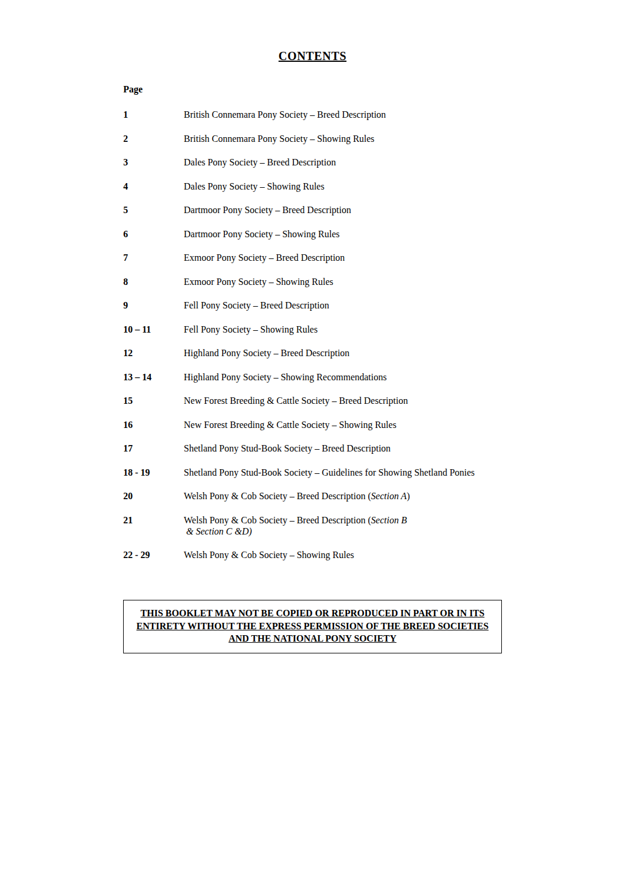CONTENTS
Page
| 1 | British Connemara Pony Society – Breed Description |
| 2 | British Connemara Pony Society – Showing Rules |
| 3 | Dales Pony Society – Breed Description |
| 4 | Dales Pony Society – Showing Rules |
| 5 | Dartmoor Pony Society – Breed Description |
| 6 | Dartmoor Pony Society – Showing Rules |
| 7 | Exmoor Pony Society – Breed Description |
| 8 | Exmoor Pony Society – Showing Rules |
| 9 | Fell Pony Society – Breed Description |
| 10 – 11 | Fell Pony Society – Showing Rules |
| 12 | Highland Pony Society – Breed Description |
| 13 – 14 | Highland Pony Society – Showing Recommendations |
| 15 | New Forest Breeding & Cattle Society – Breed Description |
| 16 | New Forest Breeding & Cattle Society – Showing Rules |
| 17 | Shetland Pony Stud-Book Society – Breed Description |
| 18 - 19 | Shetland Pony Stud-Book Society – Guidelines for Showing Shetland Ponies |
| 20 | Welsh Pony & Cob Society – Breed Description ( Section A ) |
| 21 | Welsh Pony & Cob Society – Breed Description ( Section B & Section C &D) |
| 22 - 29 | Welsh Pony & Cob Society – Showing Rules |
THIS BOOKLET MAY NOT BE COPIED OR REPRODUCED IN PART OR IN ITS ENTIRETY WITHOUT THE EXPRESS PERMISSION OF THE BREED SOCIETIES AND THE NATIONAL PONY SOCIETY